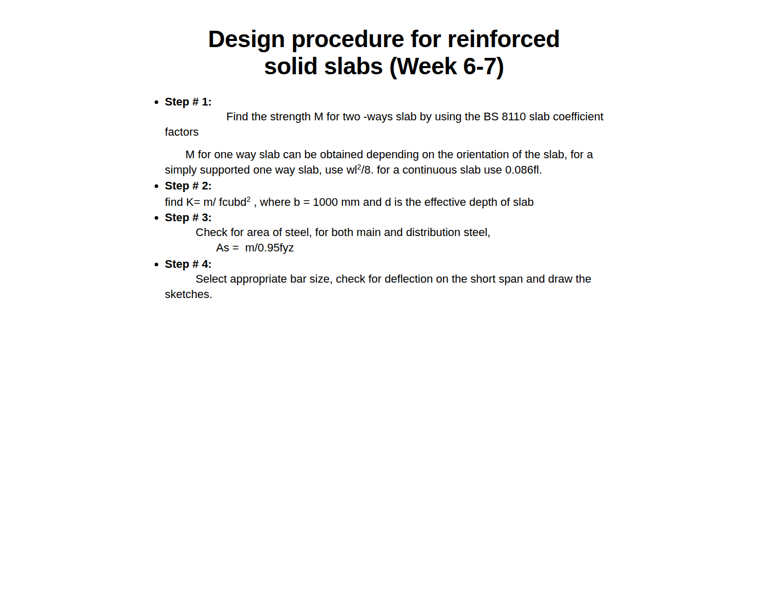Design procedure for reinforced
solid slabs (Week 6-7)
Step # 1: Find the strength M for two -ways slab by using the BS 8110 slab coefficient factors M for one way slab can be obtained depending on the orientation of the slab, for a simply supported one way slab, use wl2/8. for a continuous slab use 0.086fl.
Step # 2:
find K= m/ fcubd2, where b = 1000 mm and d is the effective depth of slab
Step # 3: Check for area of steel, for both main and distribution steel, As = m/0.95fyz
Step # 4: Select appropriate bar size, check for deflection on the short span and draw the sketches.